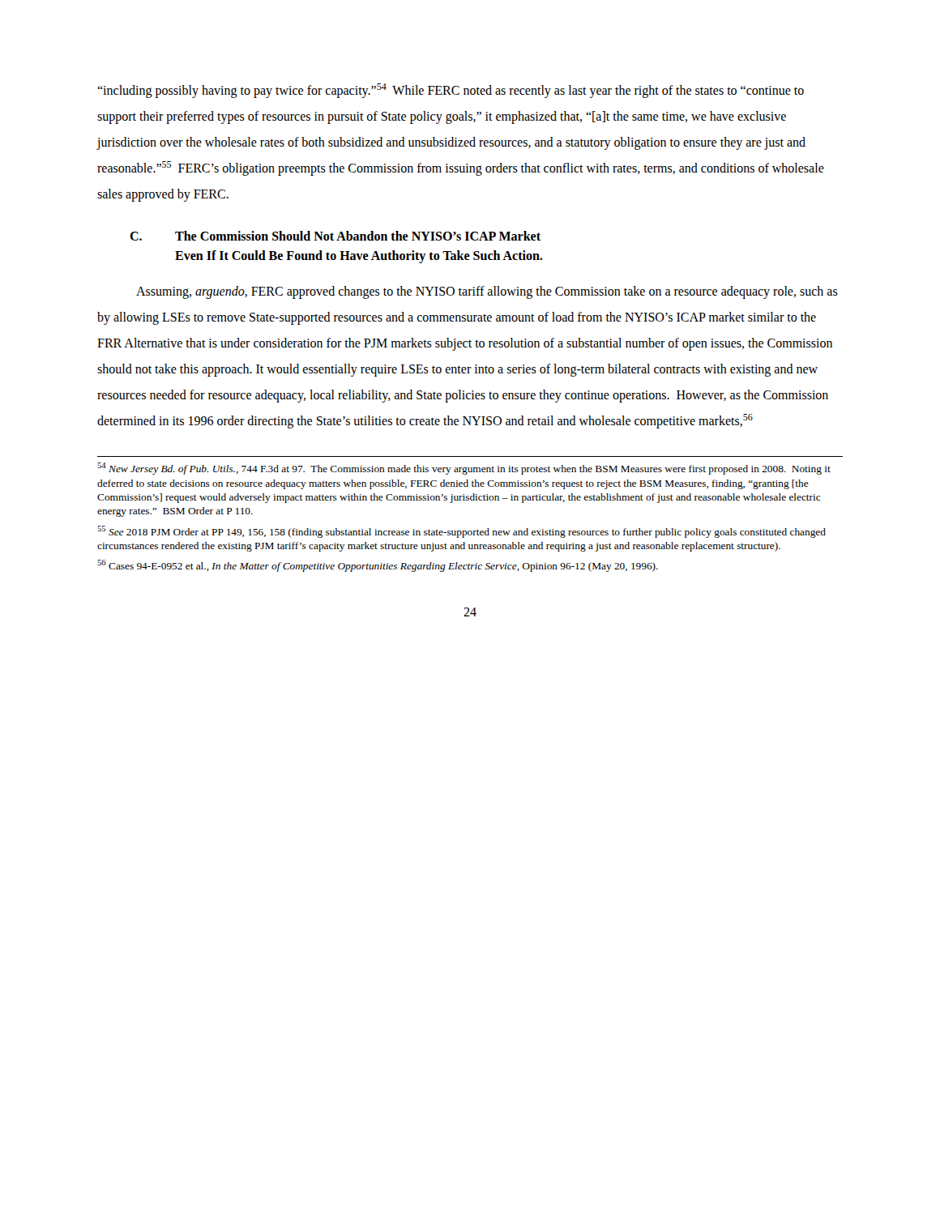“including possibly having to pay twice for capacity.”54 While FERC noted as recently as last year the right of the states to “continue to support their preferred types of resources in pursuit of State policy goals,” it emphasized that, “[a]t the same time, we have exclusive jurisdiction over the wholesale rates of both subsidized and unsubsidized resources, and a statutory obligation to ensure they are just and reasonable.”55 FERC’s obligation preempts the Commission from issuing orders that conflict with rates, terms, and conditions of wholesale sales approved by FERC.
C. The Commission Should Not Abandon the NYISO’s ICAP Market
Even If It Could Be Found to Have Authority to Take Such Action.
Assuming, arguendo, FERC approved changes to the NYISO tariff allowing the Commission take on a resource adequacy role, such as by allowing LSEs to remove State-supported resources and a commensurate amount of load from the NYISO’s ICAP market similar to the FRR Alternative that is under consideration for the PJM markets subject to resolution of a substantial number of open issues, the Commission should not take this approach. It would essentially require LSEs to enter into a series of long-term bilateral contracts with existing and new resources needed for resource adequacy, local reliability, and State policies to ensure they continue operations. However, as the Commission determined in its 1996 order directing the State’s utilities to create the NYISO and retail and wholesale competitive markets,56
54 New Jersey Bd. of Pub. Utils., 744 F.3d at 97. The Commission made this very argument in its protest when the BSM Measures were first proposed in 2008. Noting it deferred to state decisions on resource adequacy matters when possible, FERC denied the Commission’s request to reject the BSM Measures, finding, “granting [the Commission’s] request would adversely impact matters within the Commission’s jurisdiction – in particular, the establishment of just and reasonable wholesale electric energy rates.” BSM Order at P 110.
55 See 2018 PJM Order at PP 149, 156, 158 (finding substantial increase in state-supported new and existing resources to further public policy goals constituted changed circumstances rendered the existing PJM tariff’s capacity market structure unjust and unreasonable and requiring a just and reasonable replacement structure).
56 Cases 94-E-0952 et al., In the Matter of Competitive Opportunities Regarding Electric Service, Opinion 96-12 (May 20, 1996).
24